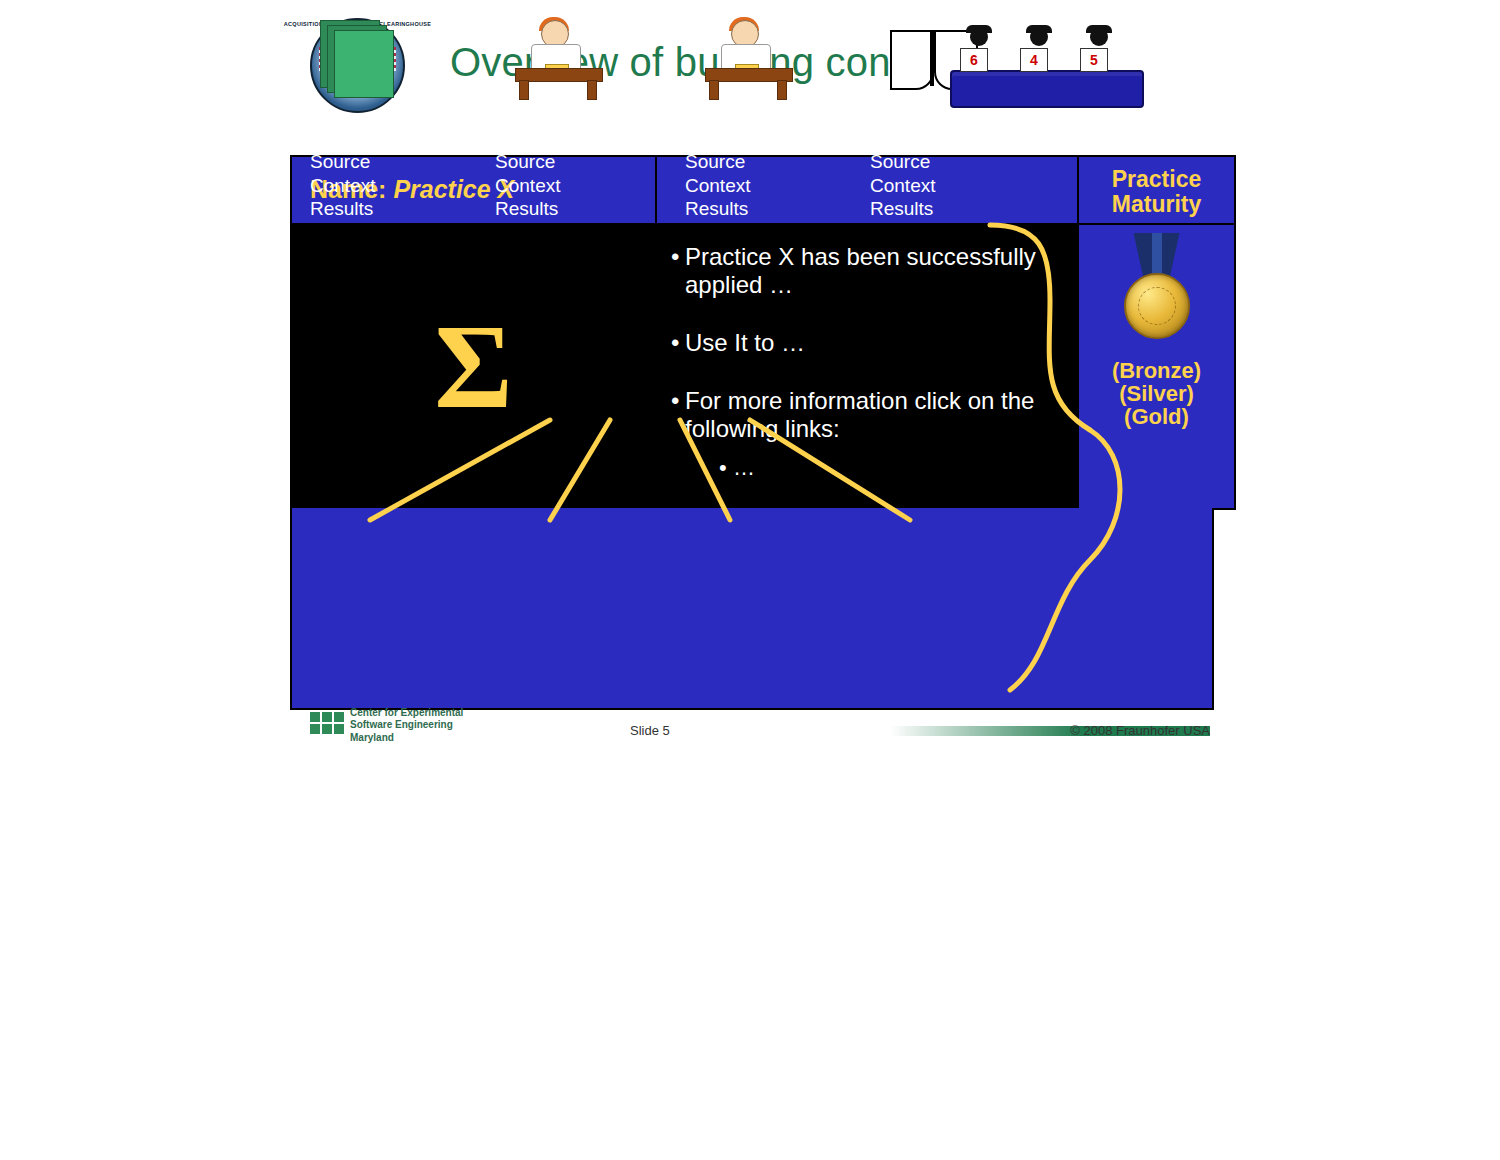ACQUISITION BEST PRACTICES CLEARINGHOUSE United States
DEPARTMENT
of DEFENSE
Overview of building content
| Name: Practice X | | Practice Maturity |
| Σ | Practice X has been successfully applied … Use It to … For more information click on the following links: … | (Bronze) (Silver) (Gold) |
6
4
5
Evidence 1
Source
Context
Results
Evidence 2
Source
Context
Results
Evidence 3
Source
Context
Results
Evidence 4
Source
Context
Results
Center for Experimental
Software Engineering
Maryland
Slide 5
© 2008 Fraunhofer USA